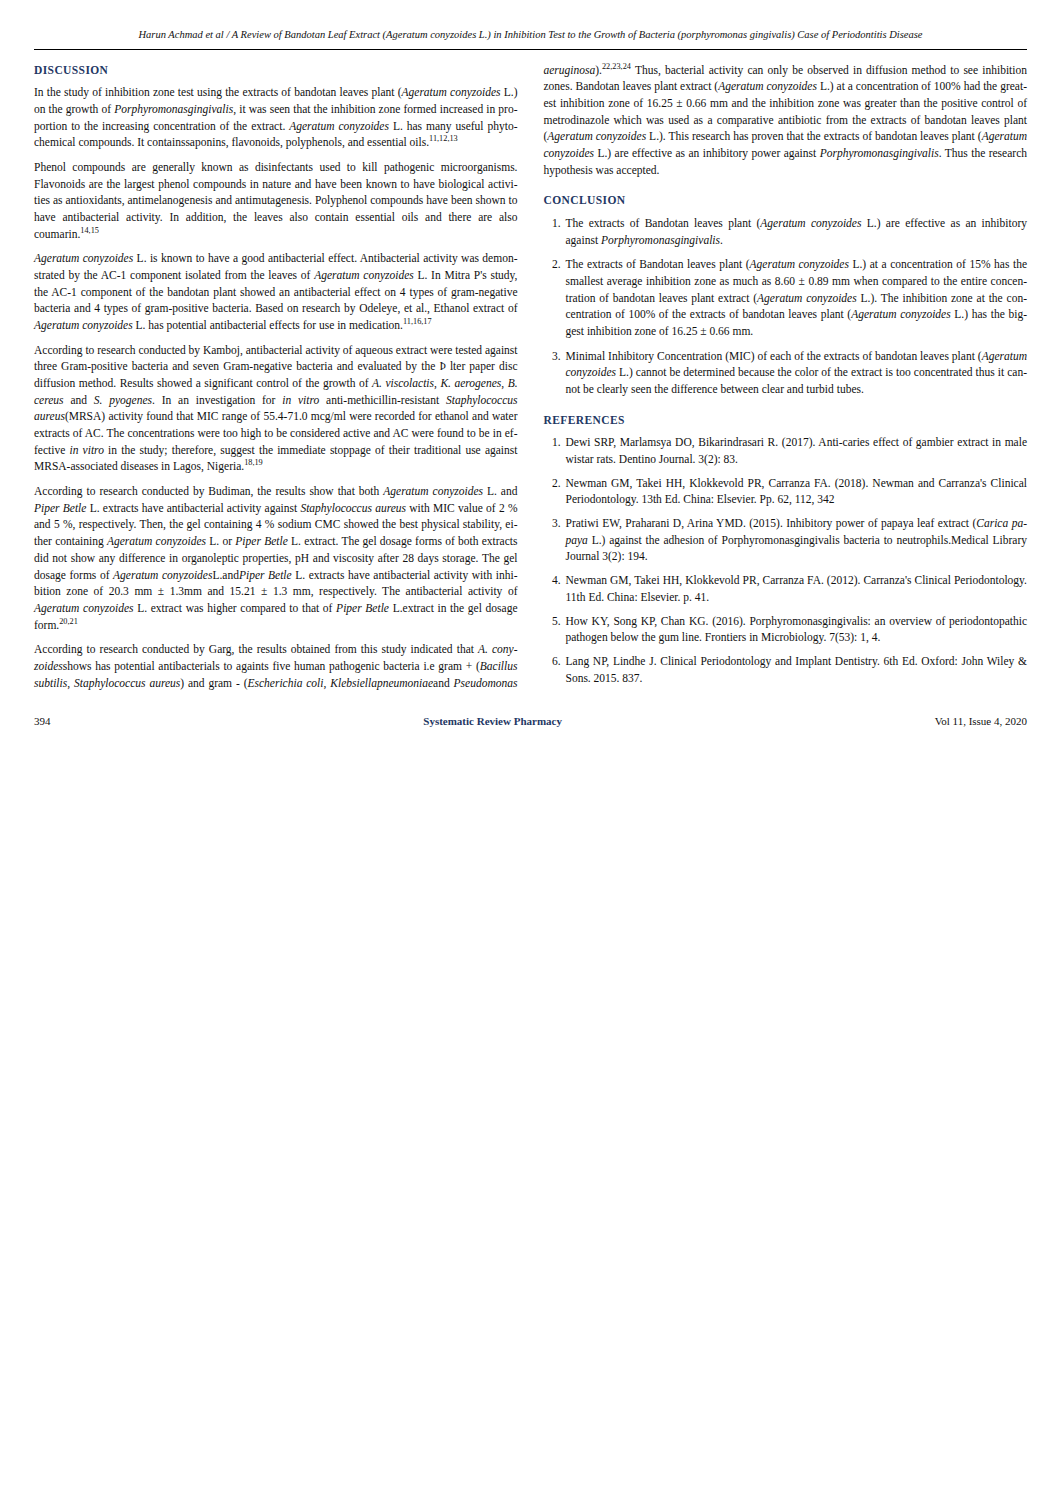Harun Achmad et al / A Review of Bandotan Leaf Extract (Ageratum conyzoides L.) in Inhibition Test to the Growth of Bacteria (porphyromonas gingivalis) Case of Periodontitis Disease
DISCUSSION
In the study of inhibition zone test using the extracts of bandotan leaves plant (Ageratum conyzoides L.) on the growth of Porphyromonasgingivalis, it was seen that the inhibition zone formed increased in proportion to the increasing concentration of the extract. Ageratum conyzoides L. has many useful phytochemical compounds. It containssaponins, flavonoids, polyphenols, and essential oils.11,12,13
Phenol compounds are generally known as disinfectants used to kill pathogenic microorganisms. Flavonoids are the largest phenol compounds in nature and have been known to have biological activities as antioxidants, antimelanogenesis and antimutagenesis. Polyphenol compounds have been shown to have antibacterial activity. In addition, the leaves also contain essential oils and there are also coumarin.14,15
Ageratum conyzoides L. is known to have a good antibacterial effect. Antibacterial activity was demonstrated by the AC-1 component isolated from the leaves of Ageratum conyzoides L. In Mitra P's study, the AC-1 component of the bandotan plant showed an antibacterial effect on 4 types of gram-negative bacteria and 4 types of gram-positive bacteria. Based on research by Odeleye, et al., Ethanol extract of Ageratum conyzoides L. has potential antibacterial effects for use in medication.11,16,17
According to research conducted by Kamboj, antibacterial activity of aqueous extract were tested against three Gram-positive bacteria and seven Gram-negative bacteria and evaluated by the Þ lter paper disc diffusion method. Results showed a significant control of the growth of A. viscolactis, K. aerogenes, B. cereus and S. pyogenes. In an investigation for in vitro anti-methicillin-resistant Staphylococcus aureus(MRSA) activity found that MIC range of 55.4-71.0 mcg/ml were recorded for ethanol and water extracts of AC. The concentrations were too high to be considered active and AC were found to be in effective in vitro in the study; therefore, suggest the immediate stoppage of their traditional use against MRSA-associated diseases in Lagos, Nigeria.18,19
According to research conducted by Budiman, the results show that both Ageratum conyzoides L. and Piper Betle L. extracts have antibacterial activity against Staphylococcus aureus with MIC value of 2 % and 5 %, respectively. Then, the gel containing 4 % sodium CMC showed the best physical stability, either containing Ageratum conyzoides L. or Piper Betle L. extract. The gel dosage forms of both extracts did not show any difference in organoleptic properties, pH and viscosity after 28 days storage. The gel dosage forms of Ageratum conyzoides L.andPiper Betle L. extracts have antibacterial activity with inhibition zone of 20.3 mm ± 1.3mm and 15.21 ± 1.3 mm, respectively. The antibacterial activity of Ageratum conyzoides L. extract was higher compared to that of Piper Betle L.extract in the gel dosage form.20,21
According to research conducted by Garg, the results obtained from this study indicated that A. conyzoidesshows has potential antibacterials to againts five human pathogenic bacteria i.e gram + (Bacillus subtilis, Staphylococcus aureus) and gram - (Escherichia coli, Klebsiellapneumoniaeand Pseudomonas aeruginosa).22,23,24 Thus, bacterial activity can only be observed in diffusion method to see inhibition zones. Bandotan leaves plant extract (Ageratum conyzoides L.) at a concentration of 100% had the greatest inhibition zone of 16.25 ± 0.66 mm and the inhibition zone was greater than the positive control of metrodinazole which was used as a comparative antibiotic from the extracts of bandotan leaves plant (Ageratum conyzoides L.). This research has proven that the extracts of bandotan leaves plant (Ageratum conyzoides L.) are effective as an inhibitory power against Porphyromonasgingivalis. Thus the research hypothesis was accepted.
CONCLUSION
The extracts of Bandotan leaves plant (Ageratum conyzoides L.) are effective as an inhibitory against Porphyromonasgingivalis.
The extracts of Bandotan leaves plant (Ageratum conyzoides L.) at a concentration of 15% has the smallest average inhibition zone as much as 8.60 ± 0.89 mm when compared to the entire concentration of bandotan leaves plant extract (Ageratum conyzoides L.). The inhibition zone at the concentration of 100% of the extracts of bandotan leaves plant (Ageratum conyzoides L.) has the biggest inhibition zone of 16.25 ± 0.66 mm.
Minimal Inhibitory Concentration (MIC) of each of the extracts of bandotan leaves plant (Ageratum conyzoides L.) cannot be determined because the color of the extract is too concentrated thus it cannot be clearly seen the difference between clear and turbid tubes.
REFERENCES
Dewi SRP, Marlamsya DO, Bikarindrasari R. (2017). Anti-caries effect of gambier extract in male wistar rats. Dentino Journal. 3(2): 83.
Newman GM, Takei HH, Klokkevold PR, Carranza FA. (2018). Newman and Carranza's Clinical Periodontology. 13th Ed. China: Elsevier. Pp. 62, 112, 342
Pratiwi EW, Praharani D, Arina YMD. (2015). Inhibitory power of papaya leaf extract (Carica papaya L.) against the adhesion of Porphyromonasgingivalis bacteria to neutrophils.Medical Library Journal 3(2): 194.
Newman GM, Takei HH, Klokkevold PR, Carranza FA. (2012). Carranza's Clinical Periodontology. 11th Ed. China: Elsevier. p. 41.
How KY, Song KP, Chan KG. (2016). Porphyromonasgingivalis: an overview of periodontopathic pathogen below the gum line. Frontiers in Microbiology. 7(53): 1, 4.
Lang NP, Lindhe J. Clinical Periodontology and Implant Dentistry. 6th Ed. Oxford: John Wiley & Sons. 2015. 837.
394
Systematic Review Pharmacy
Vol 11, Issue 4, 2020